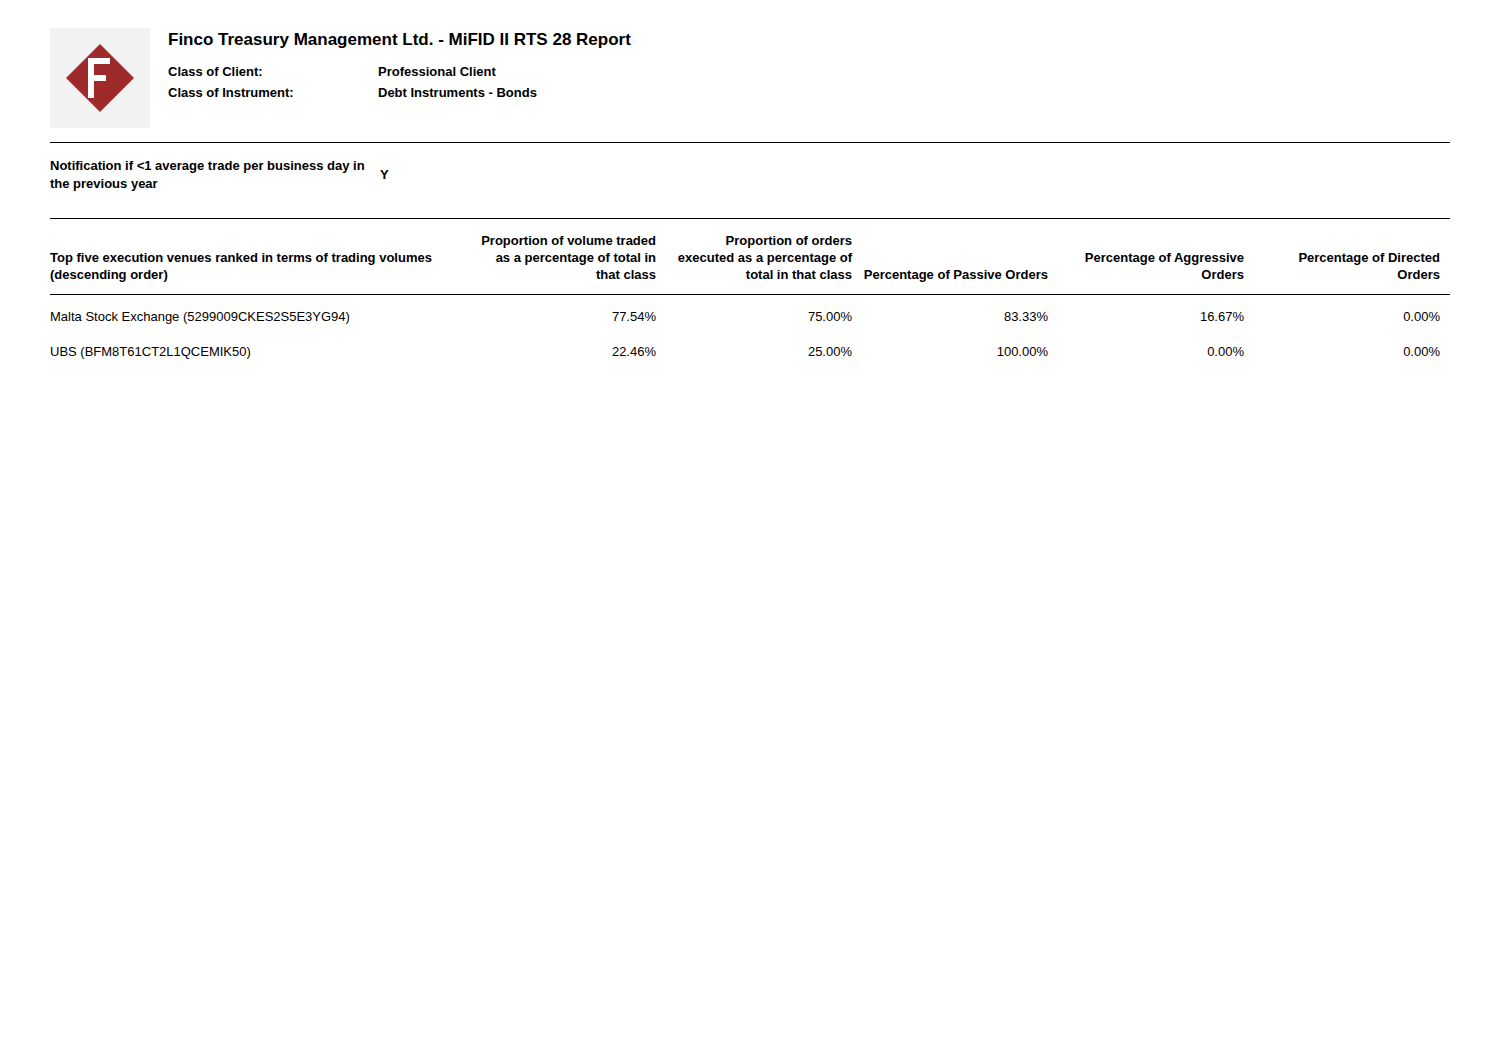Finco Treasury Management Ltd. - MiFID II RTS 28 Report
Class of Client: Professional Client
Class of Instrument: Debt Instruments - Bonds
Notification if <1 average trade per business day in the previous year
Y
| Top five execution venues ranked in terms of trading volumes (descending order) | Proportion of volume traded as a percentage of total in that class | Proportion of orders executed as a percentage of total in that class | Percentage of Passive Orders | Percentage of Aggressive Orders | Percentage of Directed Orders |
| --- | --- | --- | --- | --- | --- |
| Malta Stock Exchange (5299009CKES2S5E3YG94) | 77.54% | 75.00% | 83.33% | 16.67% | 0.00% |
| UBS (BFM8T61CT2L1QCEMIK50) | 22.46% | 25.00% | 100.00% | 0.00% | 0.00% |